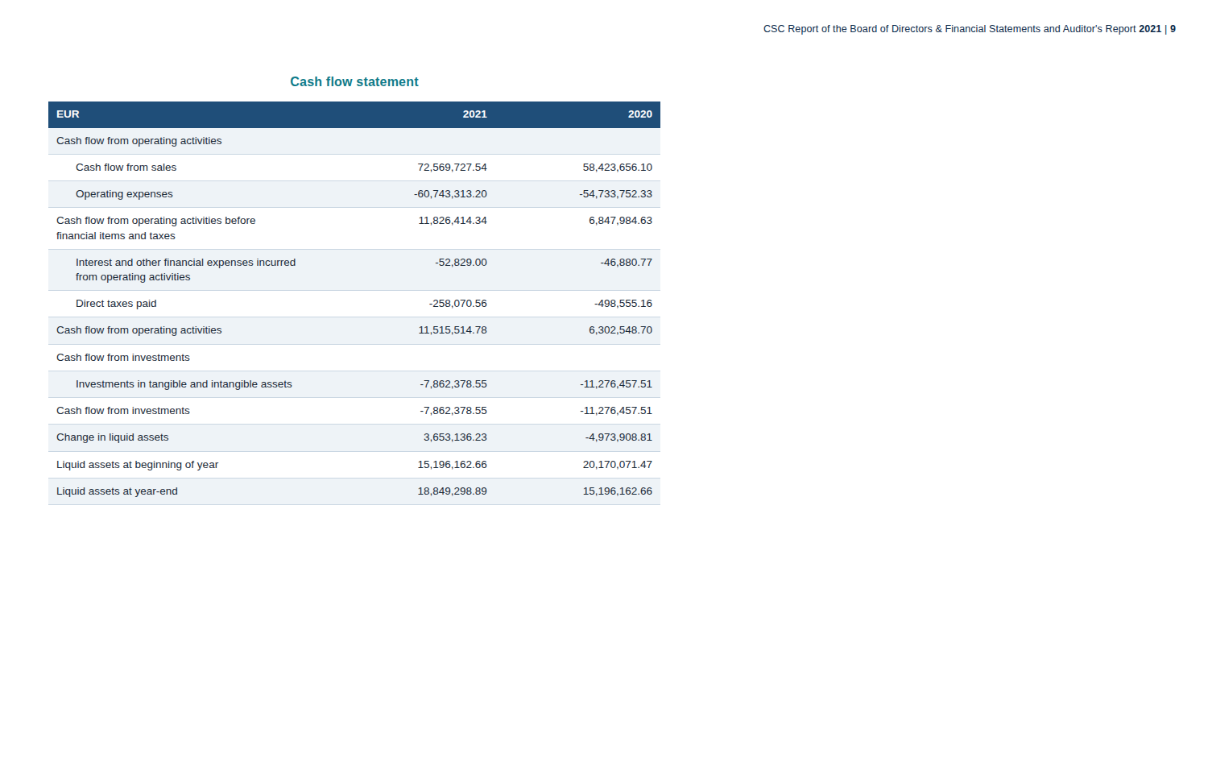CSC Report of the Board of Directors & Financial Statements and Auditor's Report 2021 | 9
Cash flow statement
| EUR | 2021 | 2020 |
| --- | --- | --- |
| Cash flow from operating activities | | |
| Cash flow from sales | 72,569,727.54 | 58,423,656.10 |
| Operating expenses | -60,743,313.20 | -54,733,752.33 |
| Cash flow from operating activities before financial items and taxes | 11,826,414.34 | 6,847,984.63 |
| Interest and other financial expenses incurred from operating activities | -52,829.00 | -46,880.77 |
| Direct taxes paid | -258,070.56 | -498,555.16 |
| Cash flow from operating activities | 11,515,514.78 | 6,302,548.70 |
| Cash flow from investments | | |
| Investments in tangible and intangible assets | -7,862,378.55 | -11,276,457.51 |
| Cash flow from investments | -7,862,378.55 | -11,276,457.51 |
| Change in liquid assets | 3,653,136.23 | -4,973,908.81 |
| Liquid assets at beginning of year | 15,196,162.66 | 20,170,071.47 |
| Liquid assets at year-end | 18,849,298.89 | 15,196,162.66 |